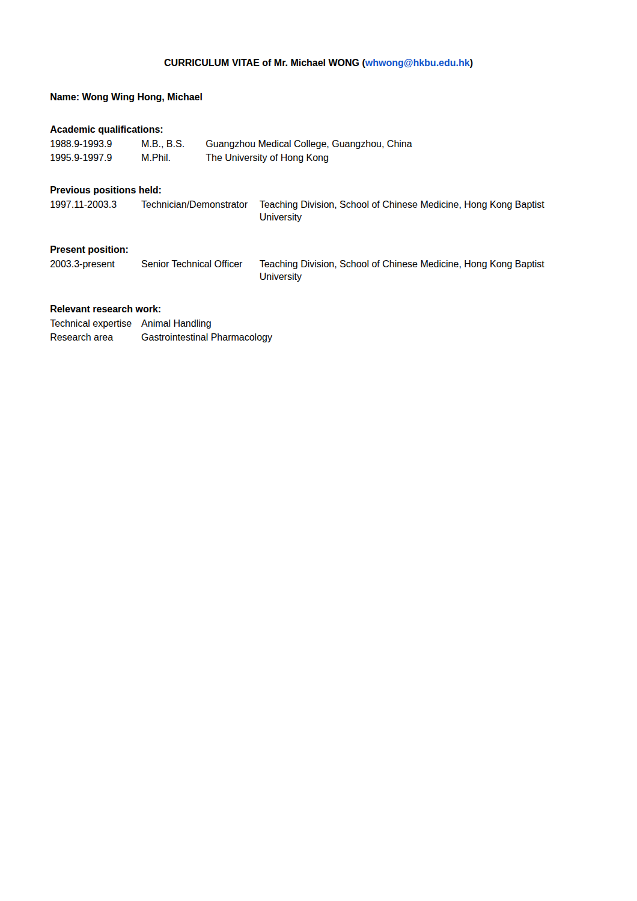CURRICULUM VITAE of Mr. Michael WONG (whwong@hkbu.edu.hk)
Name: Wong Wing Hong, Michael
Academic qualifications:
| 1988.9-1993.9 | M.B., B.S. | Guangzhou Medical College, Guangzhou, China |
| 1995.9-1997.9 | M.Phil. | The University of Hong Kong |
Previous positions held:
| 1997.11-2003.3 | Technician/Demonstrator | Teaching Division, School of Chinese Medicine, Hong Kong Baptist University |
Present position:
| 2003.3-present | Senior Technical Officer | Teaching Division, School of Chinese Medicine, Hong Kong Baptist University |
Relevant research work:
| Technical expertise | Animal Handling |
| Research area | Gastrointestinal Pharmacology |